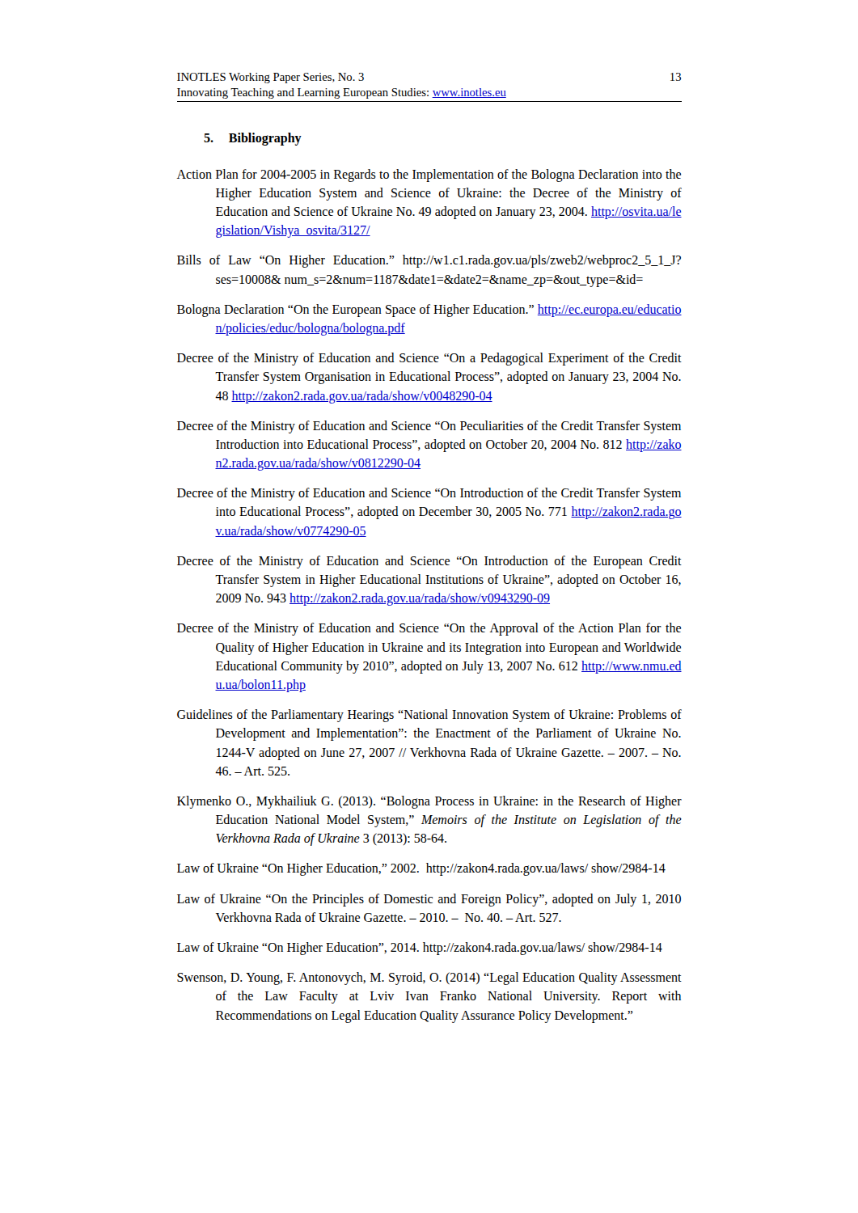13
INOTLES Working Paper Series, No. 3
Innovating Teaching and Learning European Studies: www.inotles.eu
5. Bibliography
Action Plan for 2004-2005 in Regards to the Implementation of the Bologna Declaration into the Higher Education System and Science of Ukraine: the Decree of the Ministry of Education and Science of Ukraine No. 49 adopted on January 23, 2004. http://osvita.ua/legislation/Vishya_osvita/3127/
Bills of Law “On Higher Education.” http://w1.c1.rada.gov.ua/pls/zweb2/webproc2_5_1_J?ses=10008& num_s=2&num=1187&date1=&date2=&name_zp=&out_type=&id=
Bologna Declaration “On the European Space of Higher Education.” http://ec.europa.eu/education/policies/educ/bologna/bologna.pdf
Decree of the Ministry of Education and Science “On a Pedagogical Experiment of the Credit Transfer System Organisation in Educational Process”, adopted on January 23, 2004 No. 48 http://zakon2.rada.gov.ua/rada/show/v0048290-04
Decree of the Ministry of Education and Science “On Peculiarities of the Credit Transfer System Introduction into Educational Process”, adopted on October 20, 2004 No. 812 http://zakon2.rada.gov.ua/rada/show/v0812290-04
Decree of the Ministry of Education and Science “On Introduction of the Credit Transfer System into Educational Process”, adopted on December 30, 2005 No. 771 http://zakon2.rada.gov.ua/rada/show/v0774290-05
Decree of the Ministry of Education and Science “On Introduction of the European Credit Transfer System in Higher Educational Institutions of Ukraine”, adopted on October 16, 2009 No. 943 http://zakon2.rada.gov.ua/rada/show/v0943290-09
Decree of the Ministry of Education and Science “On the Approval of the Action Plan for the Quality of Higher Education in Ukraine and its Integration into European and Worldwide Educational Community by 2010”, adopted on July 13, 2007 No. 612 http://www.nmu.edu.ua/bolon11.php
Guidelines of the Parliamentary Hearings “National Innovation System of Ukraine: Problems of Development and Implementation”: the Enactment of the Parliament of Ukraine No. 1244-V adopted on June 27, 2007 // Verkhovna Rada of Ukraine Gazette. – 2007. – No. 46. – Art. 525.
Klymenko O., Mykhailiuk G. (2013). “Bologna Process in Ukraine: in the Research of Higher Education National Model System,” Memoirs of the Institute on Legislation of the Verkhovna Rada of Ukraine 3 (2013): 58-64.
Law of Ukraine “On Higher Education,” 2002. http://zakon4.rada.gov.ua/laws/ show/2984-14
Law of Ukraine “On the Principles of Domestic and Foreign Policy”, adopted on July 1, 2010 Verkhovna Rada of Ukraine Gazette. – 2010. – No. 40. – Art. 527.
Law of Ukraine “On Higher Education”, 2014. http://zakon4.rada.gov.ua/laws/ show/2984-14
Swenson, D. Young, F. Antonovych, M. Syroid, O. (2014) “Legal Education Quality Assessment of the Law Faculty at Lviv Ivan Franko National University. Report with Recommendations on Legal Education Quality Assurance Policy Development.”